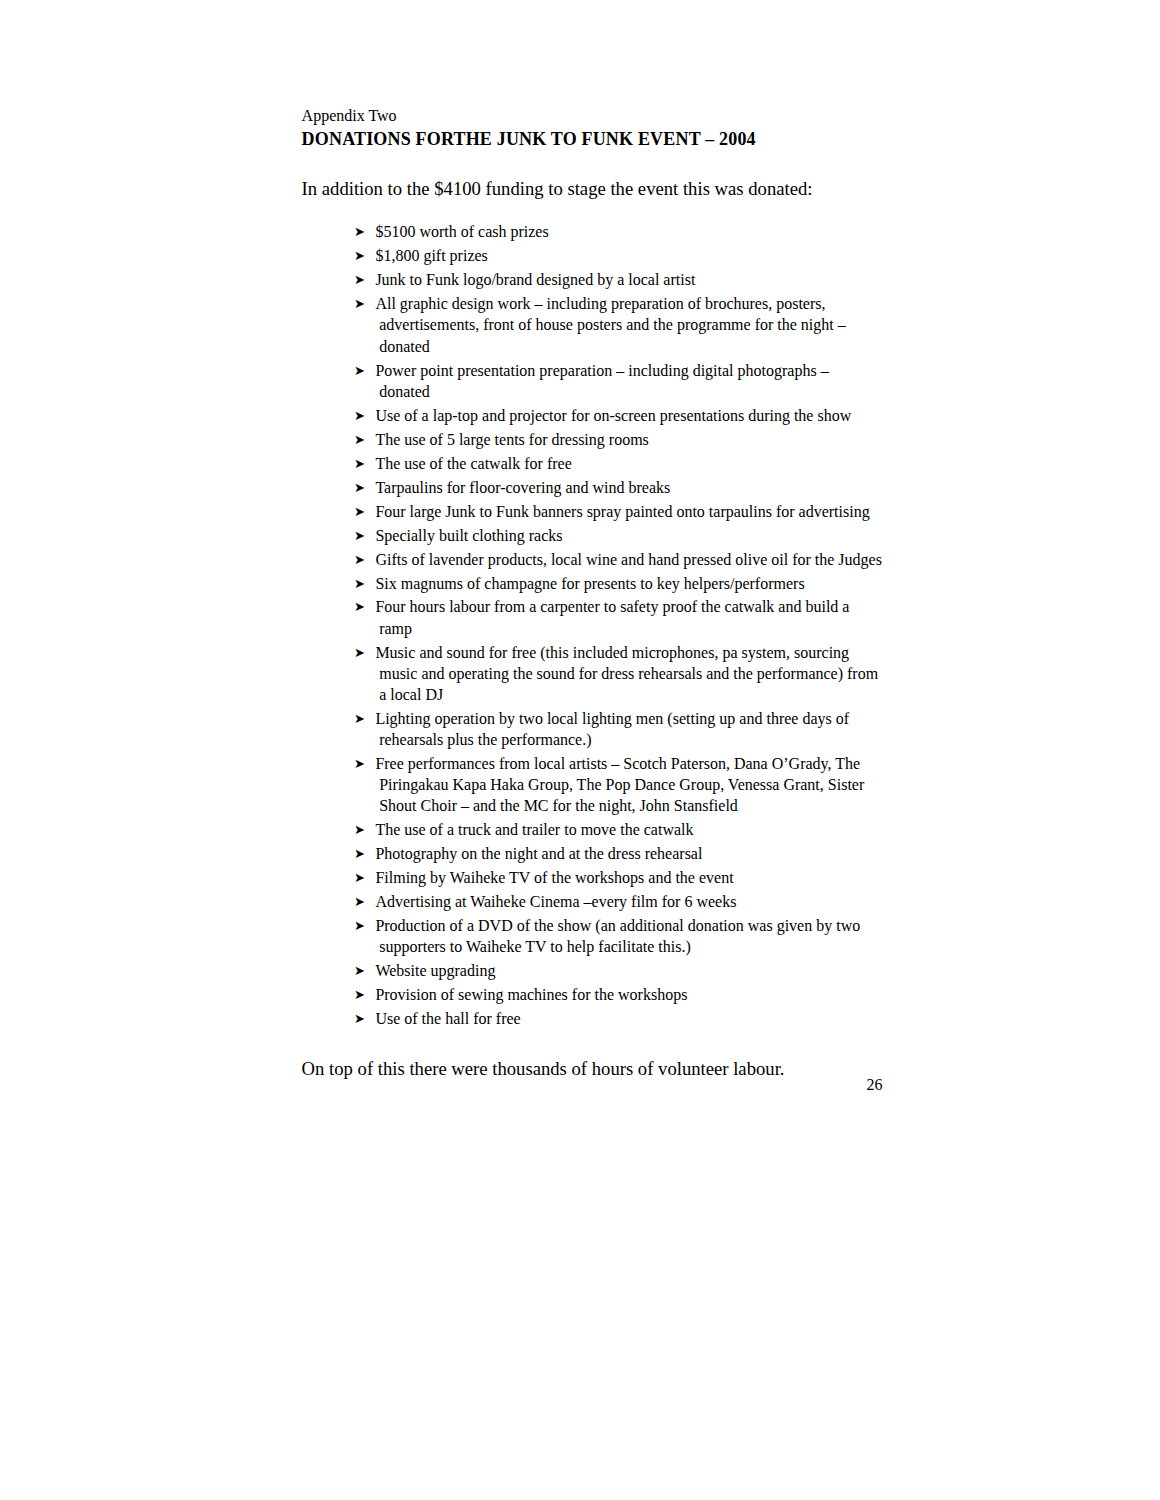Appendix Two
DONATIONS FORTHE JUNK TO FUNK EVENT – 2004
In addition to the $4100 funding to stage the event this was donated:
$5100 worth of cash prizes
$1,800 gift prizes
Junk to Funk logo/brand designed by a local artist
All graphic design work – including preparation of brochures, posters, advertisements, front of house posters and the programme for the night – donated
Power point presentation preparation – including digital photographs – donated
Use of a lap-top and projector for on-screen presentations during the show
The use of 5 large tents for dressing rooms
The use of the catwalk for free
Tarpaulins for floor-covering and wind breaks
Four large Junk to Funk banners spray painted onto tarpaulins for advertising
Specially built clothing racks
Gifts of lavender products, local wine and hand pressed olive oil for the Judges
Six magnums of champagne for presents to key helpers/performers
Four hours labour from a carpenter to safety proof the catwalk and build a ramp
Music and sound for free (this included microphones, pa system, sourcing music and operating the sound for dress rehearsals and the performance) from a local DJ
Lighting operation by two local lighting men (setting up and three days of rehearsals plus the performance.)
Free performances from local artists – Scotch Paterson, Dana O’Grady, The Piringakau Kapa Haka Group, The Pop Dance Group, Venessa Grant, Sister Shout Choir – and the MC for the night, John Stansfield
The use of a truck and trailer to move the catwalk
Photography on the night and at the dress rehearsal
Filming by Waiheke TV of the workshops and the event
Advertising at Waiheke Cinema –every film for 6 weeks
Production of a DVD of the show (an additional donation was given by two supporters to Waiheke TV to help facilitate this.)
Website upgrading
Provision of sewing machines for the workshops
Use of the hall for free
On top of this there were thousands of hours of volunteer labour.
26